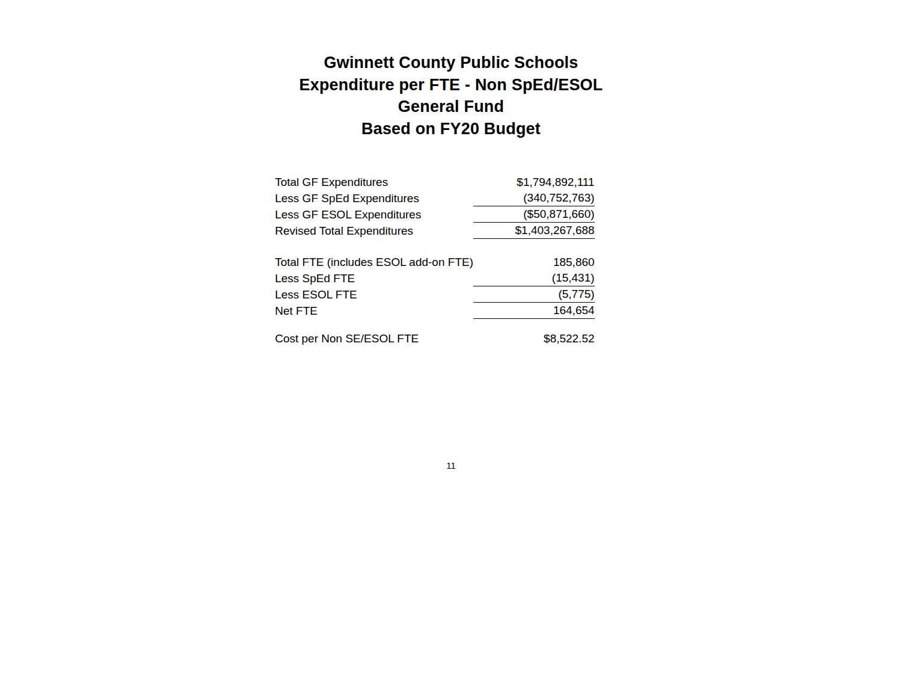Gwinnett County Public Schools
Expenditure per FTE - Non SpEd/ESOL
General Fund
Based on FY20 Budget
| Total GF Expenditures | $1,794,892,111 |
| Less GF SpEd Expenditures | (340,752,763) |
| Less GF ESOL Expenditures | ($50,871,660) |
| Revised Total Expenditures | $1,403,267,688 |
| Total FTE (includes ESOL add-on FTE) | 185,860 |
| Less SpEd FTE | (15,431) |
| Less ESOL FTE | (5,775) |
| Net FTE | 164,654 |
| Cost per Non SE/ESOL FTE | $8,522.52 |
11